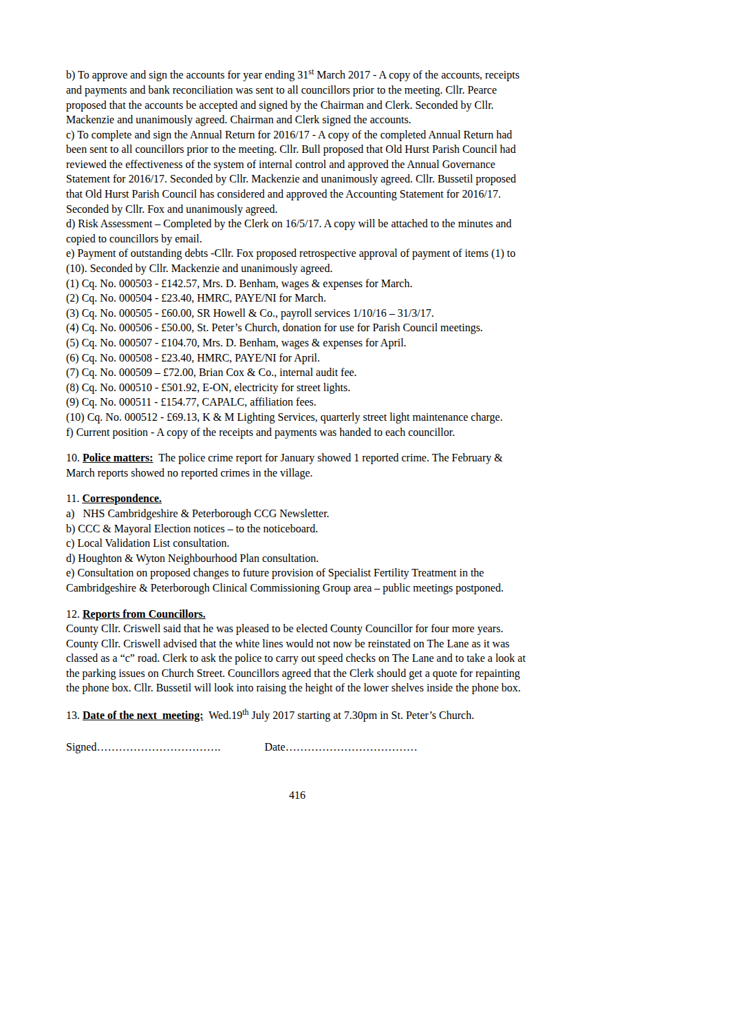b) To approve and sign the accounts for year ending 31st March 2017 - A copy of the accounts, receipts and payments and bank reconciliation was sent to all councillors prior to the meeting. Cllr. Pearce proposed that the accounts be accepted and signed by the Chairman and Clerk. Seconded by Cllr. Mackenzie and unanimously agreed. Chairman and Clerk signed the accounts.
c) To complete and sign the Annual Return for 2016/17 - A copy of the completed Annual Return had been sent to all councillors prior to the meeting. Cllr. Bull proposed that Old Hurst Parish Council had reviewed the effectiveness of the system of internal control and approved the Annual Governance Statement for 2016/17. Seconded by Cllr. Mackenzie and unanimously agreed. Cllr. Bussetil proposed that Old Hurst Parish Council has considered and approved the Accounting Statement for 2016/17. Seconded by Cllr. Fox and unanimously agreed.
d) Risk Assessment – Completed by the Clerk on 16/5/17. A copy will be attached to the minutes and copied to councillors by email.
e) Payment of outstanding debts -Cllr. Fox proposed retrospective approval of payment of items (1) to (10). Seconded by Cllr. Mackenzie and unanimously agreed.
(1) Cq. No. 000503 - £142.57, Mrs. D. Benham, wages & expenses for March.
(2) Cq. No. 000504 - £23.40, HMRC, PAYE/NI for March.
(3) Cq. No. 000505 - £60.00, SR Howell & Co., payroll services 1/10/16 – 31/3/17.
(4) Cq. No. 000506 - £50.00, St. Peter’s Church, donation for use for Parish Council meetings.
(5) Cq. No. 000507 - £104.70, Mrs. D. Benham, wages & expenses for April.
(6) Cq. No. 000508 - £23.40, HMRC, PAYE/NI for April.
(7) Cq. No. 000509 – £72.00, Brian Cox & Co., internal audit fee.
(8) Cq. No. 000510 - £501.92, E-ON, electricity for street lights.
(9) Cq. No. 000511 - £154.77, CAPALC, affiliation fees.
(10) Cq. No. 000512 - £69.13, K & M Lighting Services, quarterly street light maintenance charge.
f) Current position - A copy of the receipts and payments was handed to each councillor.
10. Police matters: The police crime report for January showed 1 reported crime. The February & March reports showed no reported crimes in the village.
11. Correspondence.
a) NHS Cambridgeshire & Peterborough CCG Newsletter.
b) CCC & Mayoral Election notices – to the noticeboard.
c) Local Validation List consultation.
d) Houghton & Wyton Neighbourhood Plan consultation.
e) Consultation on proposed changes to future provision of Specialist Fertility Treatment in the Cambridgeshire & Peterborough Clinical Commissioning Group area – public meetings postponed.
12. Reports from Councillors.
County Cllr. Criswell said that he was pleased to be elected County Councillor for four more years. County Cllr. Criswell advised that the white lines would not now be reinstated on The Lane as it was classed as a “c” road. Clerk to ask the police to carry out speed checks on The Lane and to take a look at the parking issues on Church Street. Councillors agreed that the Clerk should get a quote for repainting the phone box. Cllr. Bussetil will look into raising the height of the lower shelves inside the phone box.
13. Date of the next meeting: Wed.19th July 2017 starting at 7.30pm in St. Peter’s Church.
Signed……………………………. Date………………………………
416